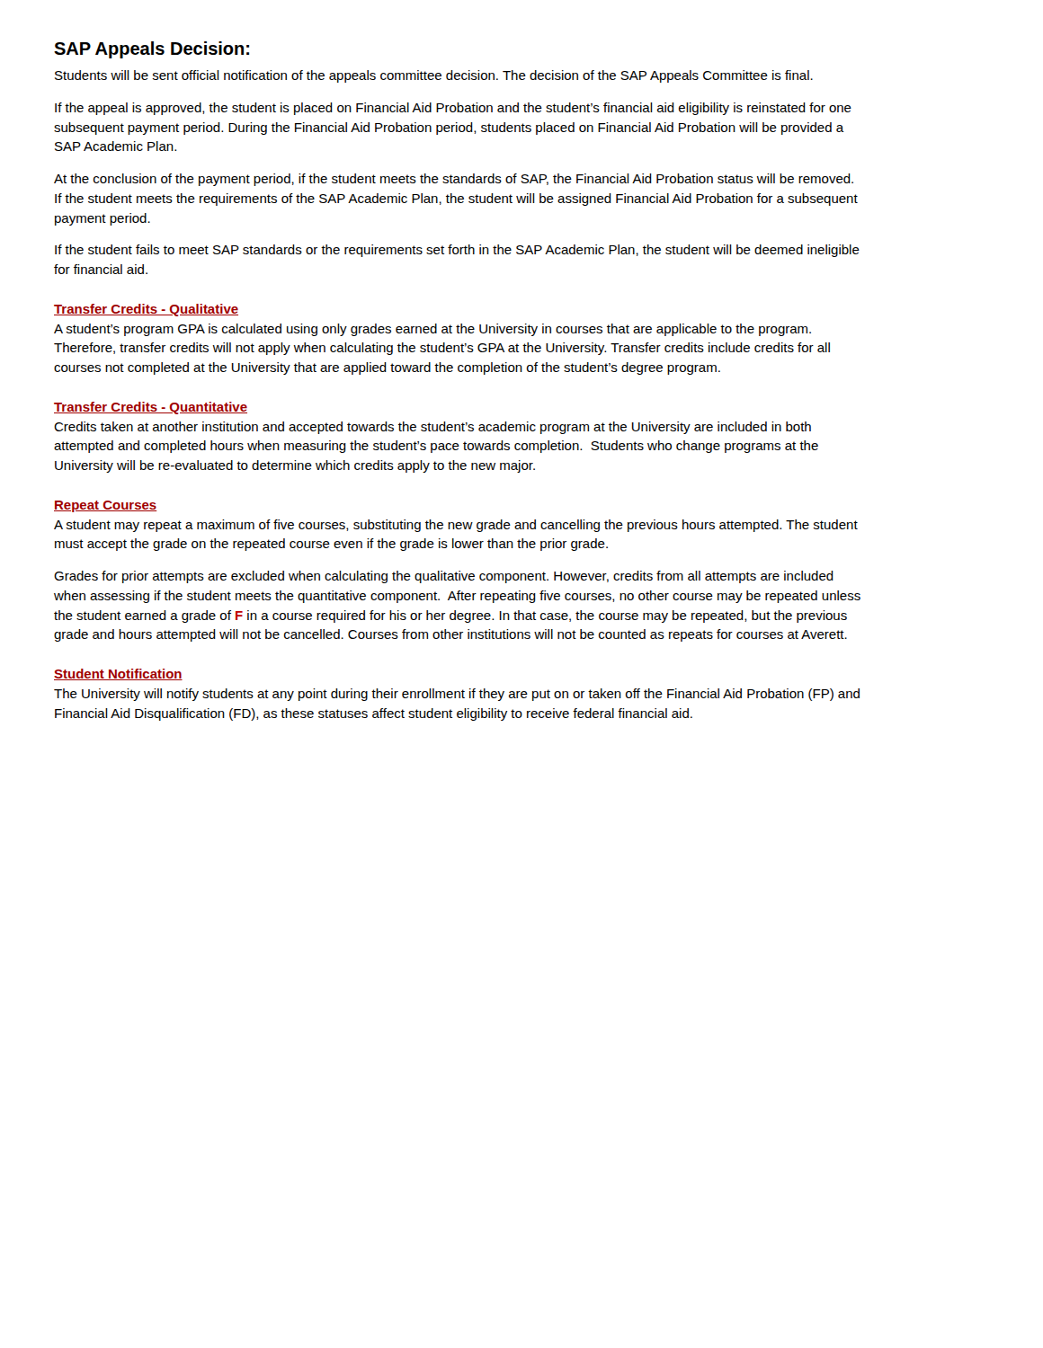SAP Appeals Decision:
Students will be sent official notification of the appeals committee decision. The decision of the SAP Appeals Committee is final.
If the appeal is approved, the student is placed on Financial Aid Probation and the student’s financial aid eligibility is reinstated for one subsequent payment period. During the Financial Aid Probation period, students placed on Financial Aid Probation will be provided a SAP Academic Plan.
At the conclusion of the payment period, if the student meets the standards of SAP, the Financial Aid Probation status will be removed. If the student meets the requirements of the SAP Academic Plan, the student will be assigned Financial Aid Probation for a subsequent payment period.
If the student fails to meet SAP standards or the requirements set forth in the SAP Academic Plan, the student will be deemed ineligible for financial aid.
Transfer Credits - Qualitative
A student’s program GPA is calculated using only grades earned at the University in courses that are applicable to the program. Therefore, transfer credits will not apply when calculating the student’s GPA at the University. Transfer credits include credits for all courses not completed at the University that are applied toward the completion of the student’s degree program.
Transfer Credits - Quantitative
Credits taken at another institution and accepted towards the student’s academic program at the University are included in both attempted and completed hours when measuring the student’s pace towards completion. Students who change programs at the University will be re-evaluated to determine which credits apply to the new major.
Repeat Courses
A student may repeat a maximum of five courses, substituting the new grade and cancelling the previous hours attempted. The student must accept the grade on the repeated course even if the grade is lower than the prior grade.
Grades for prior attempts are excluded when calculating the qualitative component. However, credits from all attempts are included when assessing if the student meets the quantitative component. After repeating five courses, no other course may be repeated unless the student earned a grade of F in a course required for his or her degree. In that case, the course may be repeated, but the previous grade and hours attempted will not be cancelled. Courses from other institutions will not be counted as repeats for courses at Averett.
Student Notification
The University will notify students at any point during their enrollment if they are put on or taken off the Financial Aid Probation (FP) and Financial Aid Disqualification (FD), as these statuses affect student eligibility to receive federal financial aid.